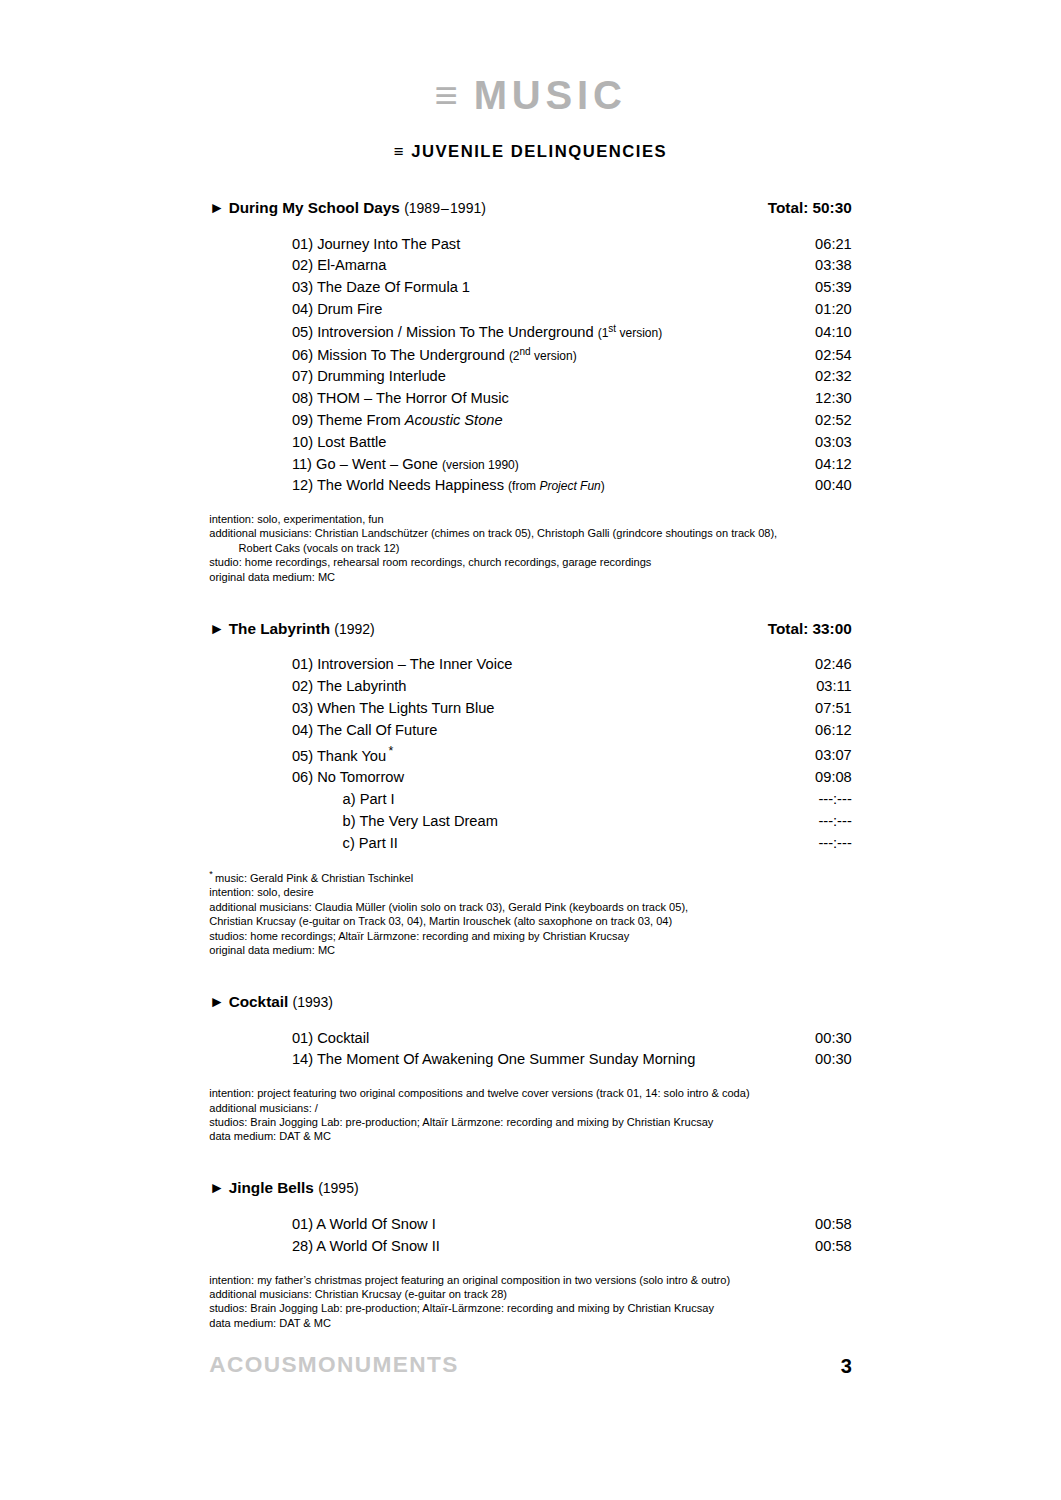≡ MUSIC
≡ JUVENILE DELINQUENCIES
► During My School Days (1989 – 1991)
Total: 50:30
01) Journey Into The Past 06:21
02) El-Amarna 03:38
03) The Daze Of Formula 105:39
04) Drum Fire 01:20
05) Introversion / Mission To The Underground (1st version) 04:10
06) Mission To The Underground (2nd version) 02:54
07) Drumming Interlude 02:32
08) THOM – The Horror Of Music 12:30
09) Theme From Acoustic Stone 02:52
10) Lost Battle 03:03
11) Go – Went – Gone (version 1990) 04:12
12) The World Needs Happiness (from Project Fun) 00:40
intention: solo, experimentation, fun
additional musicians: Christian Landschützer (chimes on track 05), Christoph Galli (grindcore shoutings on track 08),
Robert Caks (vocals on track 12)
studio: home recordings, rehearsal room recordings, church recordings, garage recordings
original data medium: MC
► The Labyrinth (1992)
Total: 33:00
01) Introversion – The Inner Voice 02:46
02) The Labyrinth 03:11
03) When The Lights Turn Blue 07:51
04) The Call Of Future 06:12
05) Thank You *03:07
06) No Tomorrow 09:08
a) Part I---:---
b) The Very Last Dream---:---
c) Part II---:---
* music: Gerald Pink & Christian Tschinkel
intention: solo, desire
additional musicians: Claudia Müller (violin solo on track 03), Gerald Pink (keyboards on track 05),
Christian Krucsay (e-guitar on Track 03, 04), Martin Irouschek (alto saxophone on track 03, 04)
studios: home recordings; Altaïr Lärmzone: recording and mixing by Christian Krucsay
original data medium: MC
► Cocktail (1993)
01) Cocktail 00:30
14) The Moment Of Awakening One Summer Sunday Morning 00:30
intention: project featuring two original compositions and twelve cover versions (track 01, 14: solo intro & coda)
additional musicians: /
studios: Brain Jogging Lab: pre-production; Altaïr Lärmzone: recording and mixing by Christian Krucsay
data medium: DAT & MC
► Jingle Bells (1995)
01) A World Of Snow I 00:58
28) A World Of Snow II 00:58
intention: my father’s christmas project featuring an original composition in two versions (solo intro & outro)
additional musicians: Christian Krucsay (e-guitar on track 28)
studios: Brain Jogging Lab: pre-production; Altaïr-Lärmzone: recording and mixing by Christian Krucsay
data medium: DAT & MC
ACOUSMONUMENTS
3